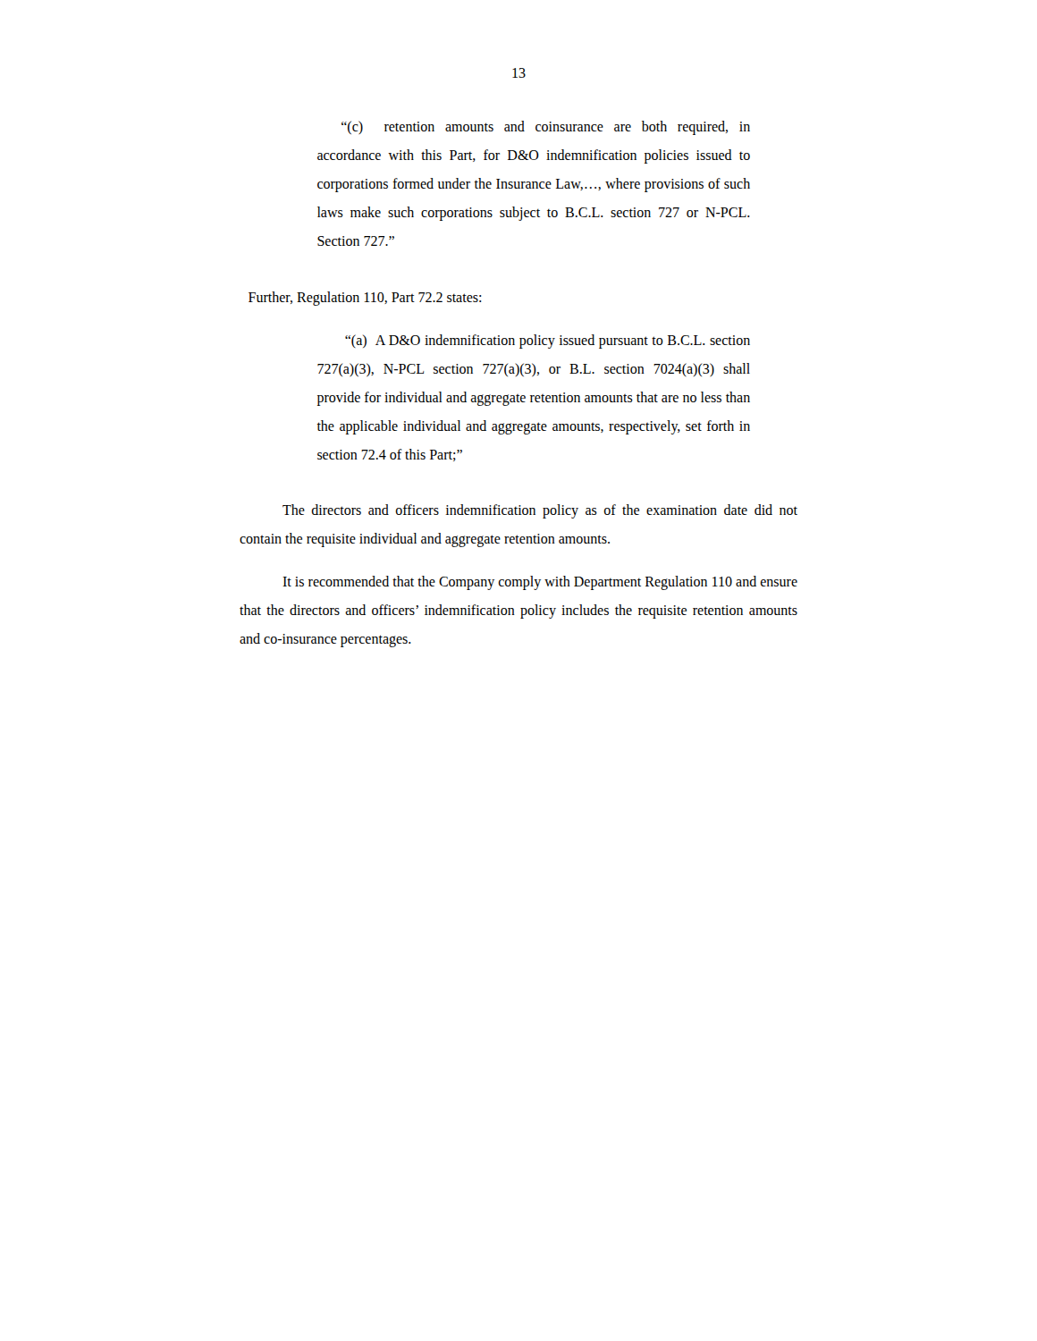13
“(c) retention amounts and coinsurance are both required, in accordance with this Part, for D&O indemnification policies issued to corporations formed under the Insurance Law,…, where provisions of such laws make such corporations subject to B.C.L. section 727 or N-PCL. Section 727.”
Further, Regulation 110, Part 72.2 states:
“(a) A D&O indemnification policy issued pursuant to B.C.L. section 727(a)(3), N-PCL section 727(a)(3), or B.L. section 7024(a)(3) shall provide for individual and aggregate retention amounts that are no less than the applicable individual and aggregate amounts, respectively, set forth in section 72.4 of this Part;”
The directors and officers indemnification policy as of the examination date did not contain the requisite individual and aggregate retention amounts.
It is recommended that the Company comply with Department Regulation 110 and ensure that the directors and officers’ indemnification policy includes the requisite retention amounts and co-insurance percentages.